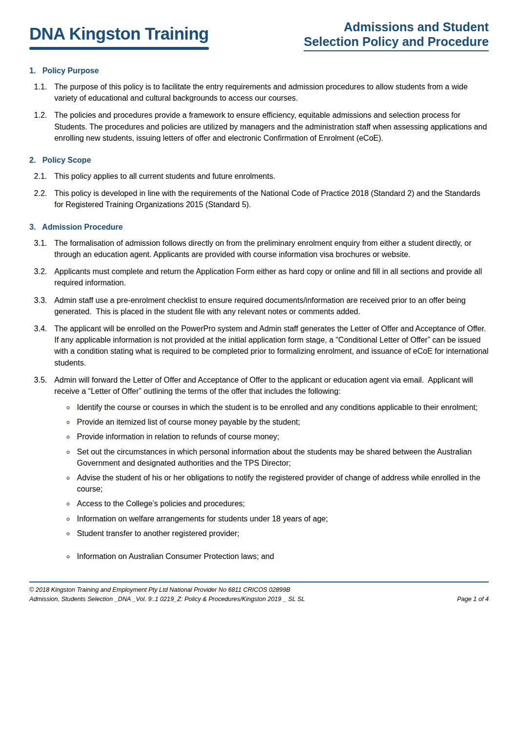DNA Kingston Training
Admissions and Student
Selection Policy and Procedure
1. Policy Purpose
1.1. The purpose of this policy is to facilitate the entry requirements and admission procedures to allow students from a wide variety of educational and cultural backgrounds to access our courses.
1.2. The policies and procedures provide a framework to ensure efficiency, equitable admissions and selection process for Students. The procedures and policies are utilized by managers and the administration staff when assessing applications and enrolling new students, issuing letters of offer and electronic Confirmation of Enrolment (eCoE).
2. Policy Scope
2.1. This policy applies to all current students and future enrolments.
2.2. This policy is developed in line with the requirements of the National Code of Practice 2018 (Standard 2) and the Standards for Registered Training Organizations 2015 (Standard 5).
3. Admission Procedure
3.1. The formalisation of admission follows directly on from the preliminary enrolment enquiry from either a student directly, or through an education agent. Applicants are provided with course information visa brochures or website.
3.2. Applicants must complete and return the Application Form either as hard copy or online and fill in all sections and provide all required information.
3.3. Admin staff use a pre-enrolment checklist to ensure required documents/information are received prior to an offer being generated. This is placed in the student file with any relevant notes or comments added.
3.4. The applicant will be enrolled on the PowerPro system and Admin staff generates the Letter of Offer and Acceptance of Offer. If any applicable information is not provided at the initial application form stage, a “Conditional Letter of Offer” can be issued with a condition stating what is required to be completed prior to formalizing enrolment, and issuance of eCoE for international students.
3.5. Admin will forward the Letter of Offer and Acceptance of Offer to the applicant or education agent via email. Applicant will receive a “Letter of Offer” outlining the terms of the offer that includes the following:
Identify the course or courses in which the student is to be enrolled and any conditions applicable to their enrolment;
Provide an itemized list of course money payable by the student;
Provide information in relation to refunds of course money;
Set out the circumstances in which personal information about the students may be shared between the Australian Government and designated authorities and the TPS Director;
Advise the student of his or her obligations to notify the registered provider of change of address while enrolled in the course;
Access to the College’s policies and procedures;
Information on welfare arrangements for students under 18 years of age;
Student transfer to another registered provider;
Information on Australian Consumer Protection laws; and
© 2018 Kingston Training and Employment Pty Ltd National Provider No 6811 CRICOS 02899B
Admission, Students Selection _DNA _Vol. 9:.1 0219_Z: Policy & Procedures/Kingston 2019 _ SL SL
Page 1 of 4